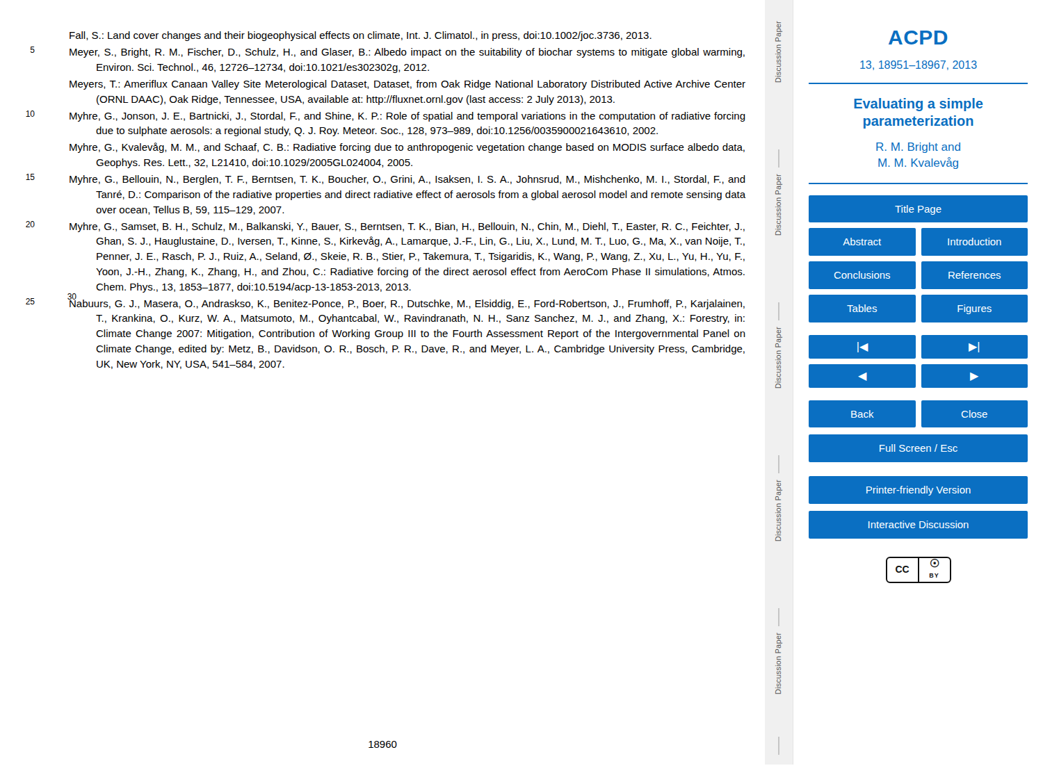Fall, S.: Land cover changes and their biogeophysical effects on climate, Int. J. Climatol., in press, doi:10.1002/joc.3736, 2013.
Meyer, S., Bright, R. M., Fischer, D., Schulz, H., and Glaser, B.: Albedo impact on the suitability of biochar systems to mitigate global warming, Environ. Sci. Technol., 46, 12726–12734, doi:10.1021/es302302g, 2012. 5
Meyers, T.: Ameriflux Canaan Valley Site Meterological Dataset, Dataset, from Oak Ridge National Laboratory Distributed Active Archive Center (ORNL DAAC), Oak Ridge, Tennessee, USA, available at: http://fluxnet.ornl.gov (last access: 2 July 2013), 2013.
Myhre, G., Jonson, J. E., Bartnicki, J., Stordal, F., and Shine, K. P.: Role of spatial and temporal variations in the computation of radiative forcing due to sulphate aerosols: a regional study, Q. J. Roy. Meteor. Soc., 128, 973–989, doi:10.1256/0035900021643610, 2002. 10
Myhre, G., Kvalevåg, M. M., and Schaaf, C. B.: Radiative forcing due to anthropogenic vegetation change based on MODIS surface albedo data, Geophys. Res. Lett., 32, L21410, doi:10.1029/2005GL024004, 2005.
Myhre, G., Bellouin, N., Berglen, T. F., Berntsen, T. K., Boucher, O., Grini, A., Isaksen, I. S. A., Johnsrud, M., Mishchenko, M. I., Stordal, F., and Tanré, D.: Comparison of the radiative properties and direct radiative effect of aerosols from a global aerosol model and remote sensing data over ocean, Tellus B, 59, 115–129, 2007. 15
Myhre, G., Samset, B. H., Schulz, M., Balkanski, Y., Bauer, S., Berntsen, T. K., Bian, H., Bellouin, N., Chin, M., Diehl, T., Easter, R. C., Feichter, J., Ghan, S. J., Hauglustaine, D., Iversen, T., Kinne, S., Kirkevåg, A., Lamarque, J.-F., Lin, G., Liu, X., Lund, M. T., Luo, G., Ma, X., van Noije, T., Penner, J. E., Rasch, P. J., Ruiz, A., Seland, Ø., Skeie, R. B., Stier, P., Takemura, T., Tsigaridis, K., Wang, P., Wang, Z., Xu, L., Yu, H., Yu, F., Yoon, J.-H., Zhang, K., Zhang, H., and Zhou, C.: Radiative forcing of the direct aerosol effect from AeroCom Phase II simulations, Atmos. Chem. Phys., 13, 1853–1877, doi:10.5194/acp-13-1853-2013, 2013. 20
Nabuurs, G. J., Masera, O., Andraskso, K., Benitez-Ponce, P., Boer, R., Dutschke, M., Elsiddig, E., Ford-Robertson, J., Frumhoff, P., Karjalainen, T., Krankina, O., Kurz, W. A., Matsumoto, M., Oyhantcabal, W., Ravindranath, N. H., Sanz Sanchez, M. J., and Zhang, X.: Forestry, in: Climate Change 2007: Mitigation, Contribution of Working Group III to the Fourth Assessment Report of the Intergovernmental Panel on Climate Change, edited by: Metz, B., Davidson, O. R., Bosch, P. R., Dave, R., and Meyer, L. A., Cambridge University Press, Cambridge, UK, New York, NY, USA, 541–584, 2007. 25
30
18960
Discussion Paper
Discussion Paper
Discussion Paper
Discussion Paper
Discussion Paper
ACPD
13, 18951–18967, 2013
Evaluating a simple parameterization
R. M. Bright and
M. M. Kvalevåg
Title Page
Abstract Introduction Conclusions References Tables Figures
|◀ ▶| ◀ ▶
Back Close
Full Screen / Esc
Printer-friendly Version Interactive Discussion
CC ☉ BY